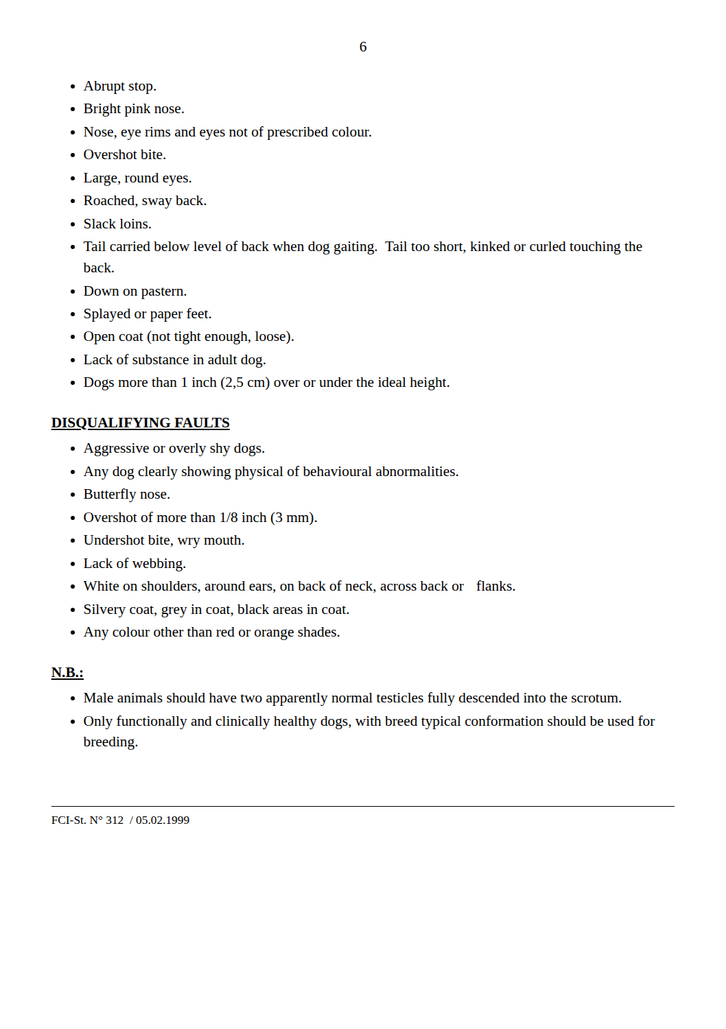6
Abrupt stop.
Bright pink nose.
Nose, eye rims and eyes not of prescribed colour.
Overshot bite.
Large, round eyes.
Roached, sway back.
Slack loins.
Tail carried below level of back when dog gaiting. Tail too short, kinked or curled touching the back.
Down on pastern.
Splayed or paper feet.
Open coat (not tight enough, loose).
Lack of substance in adult dog.
Dogs more than 1 inch (2,5 cm) over or under the ideal height.
DISQUALIFYING FAULTS
Aggressive or overly shy dogs.
Any dog clearly showing physical of behavioural abnormalities.
Butterfly nose.
Overshot of more than 1/8 inch (3 mm).
Undershot bite, wry mouth.
Lack of webbing.
White on shoulders, around ears, on back of neck, across back or flanks.
Silvery coat, grey in coat, black areas in coat.
Any colour other than red or orange shades.
N.B.:
Male animals should have two apparently normal testicles fully descended into the scrotum.
Only functionally and clinically healthy dogs, with breed typical conformation should be used for breeding.
FCI-St. N° 312 / 05.02.1999